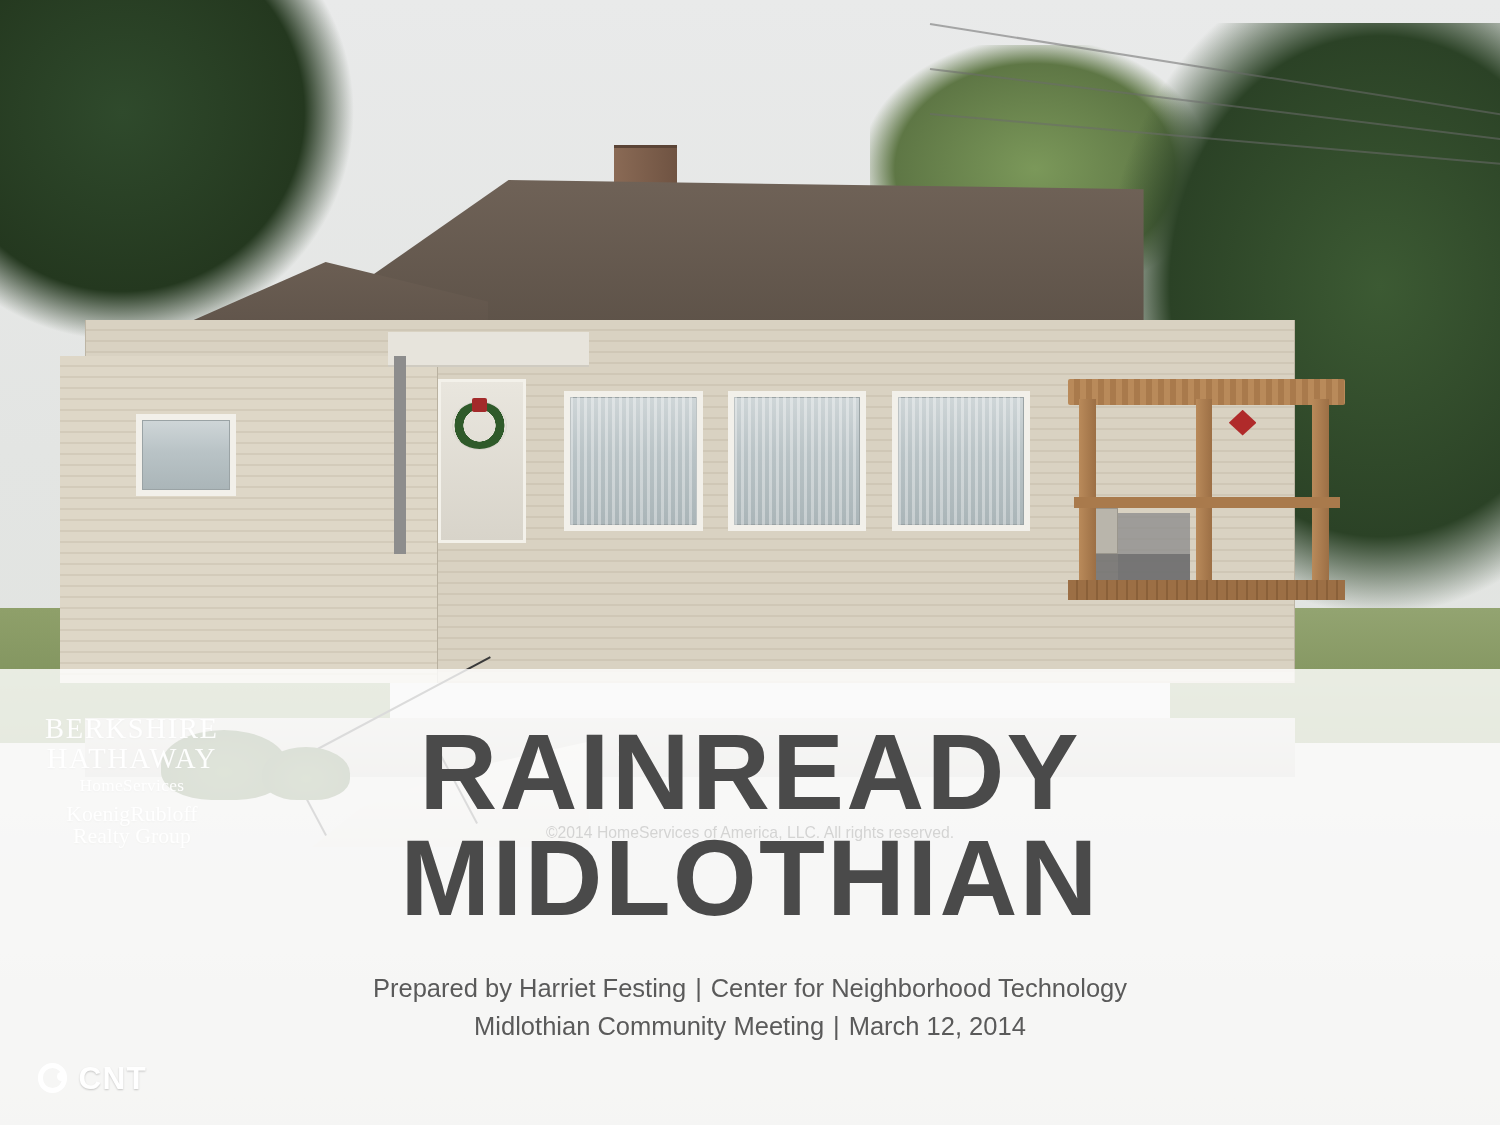BERKSHIRE HATHAWAY HomeServices KoenigRubloff Realty Group
RainReady Midlothian
©2014 HomeServices of America, LLC. All rights reserved.
Prepared by Harriet Festing|Center for Neighborhood Technology
Midlothian Community Meeting|March 12, 2014
CNT